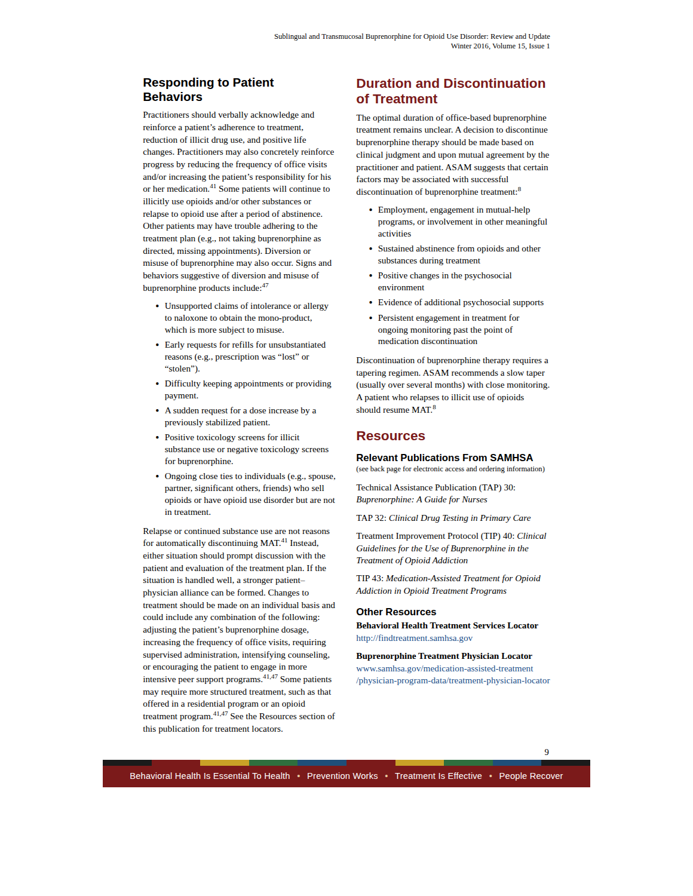Sublingual and Transmucosal Buprenorphine for Opioid Use Disorder: Review and Update
Winter 2016, Volume 15, Issue 1
Responding to Patient Behaviors
Practitioners should verbally acknowledge and reinforce a patient’s adherence to treatment, reduction of illicit drug use, and positive life changes. Practitioners may also concretely reinforce progress by reducing the frequency of office visits and/or increasing the patient’s responsibility for his or her medication.41 Some patients will continue to illicitly use opioids and/or other substances or relapse to opioid use after a period of abstinence. Other patients may have trouble adhering to the treatment plan (e.g., not taking buprenorphine as directed, missing appointments). Diversion or misuse of buprenorphine may also occur. Signs and behaviors suggestive of diversion and misuse of buprenorphine products include:47
Unsupported claims of intolerance or allergy to naloxone to obtain the mono-product, which is more subject to misuse.
Early requests for refills for unsubstantiated reasons (e.g., prescription was “lost” or “stolen”).
Difficulty keeping appointments or providing payment.
A sudden request for a dose increase by a previously stabilized patient.
Positive toxicology screens for illicit substance use or negative toxicology screens for buprenorphine.
Ongoing close ties to individuals (e.g., spouse, partner, significant others, friends) who sell opioids or have opioid use disorder but are not in treatment.
Relapse or continued substance use are not reasons for automatically discontinuing MAT.41 Instead, either situation should prompt discussion with the patient and evaluation of the treatment plan. If the situation is handled well, a stronger patient–physician alliance can be formed. Changes to treatment should be made on an individual basis and could include any combination of the following: adjusting the patient’s buprenorphine dosage, increasing the frequency of office visits, requiring supervised administration, intensifying counseling, or encouraging the patient to engage in more intensive peer support programs.41,47 Some patients may require more structured treatment, such as that offered in a residential program or an opioid treatment program.41,47 See the Resources section of this publication for treatment locators.
Duration and Discontinuation of Treatment
The optimal duration of office-based buprenorphine treatment remains unclear. A decision to discontinue buprenorphine therapy should be made based on clinical judgment and upon mutual agreement by the practitioner and patient. ASAM suggests that certain factors may be associated with successful discontinuation of buprenorphine treatment:8
Employment, engagement in mutual-help programs, or involvement in other meaningful activities
Sustained abstinence from opioids and other substances during treatment
Positive changes in the psychosocial environment
Evidence of additional psychosocial supports
Persistent engagement in treatment for ongoing monitoring past the point of medication discontinuation
Discontinuation of buprenorphine therapy requires a tapering regimen. ASAM recommends a slow taper (usually over several months) with close monitoring. A patient who relapses to illicit use of opioids should resume MAT.8
Resources
Relevant Publications From SAMHSA
(see back page for electronic access and ordering information)
Technical Assistance Publication (TAP) 30:
Buprenorphine: A Guide for Nurses
TAP 32: Clinical Drug Testing in Primary Care
Treatment Improvement Protocol (TIP) 40: Clinical Guidelines for the Use of Buprenorphine in the Treatment of Opioid Addiction
TIP 43: Medication-Assisted Treatment for Opioid Addiction in Opioid Treatment Programs
Other Resources
Behavioral Health Treatment Services Locator
http://findtreatment.samhsa.gov
Buprenorphine Treatment Physician Locator
www.samhsa.gov/medication-assisted-treatment
/physician-program-data/treatment-physician-locator
9
Behavioral Health Is Essential To Health•Prevention Works•Treatment Is Effective•People Recover